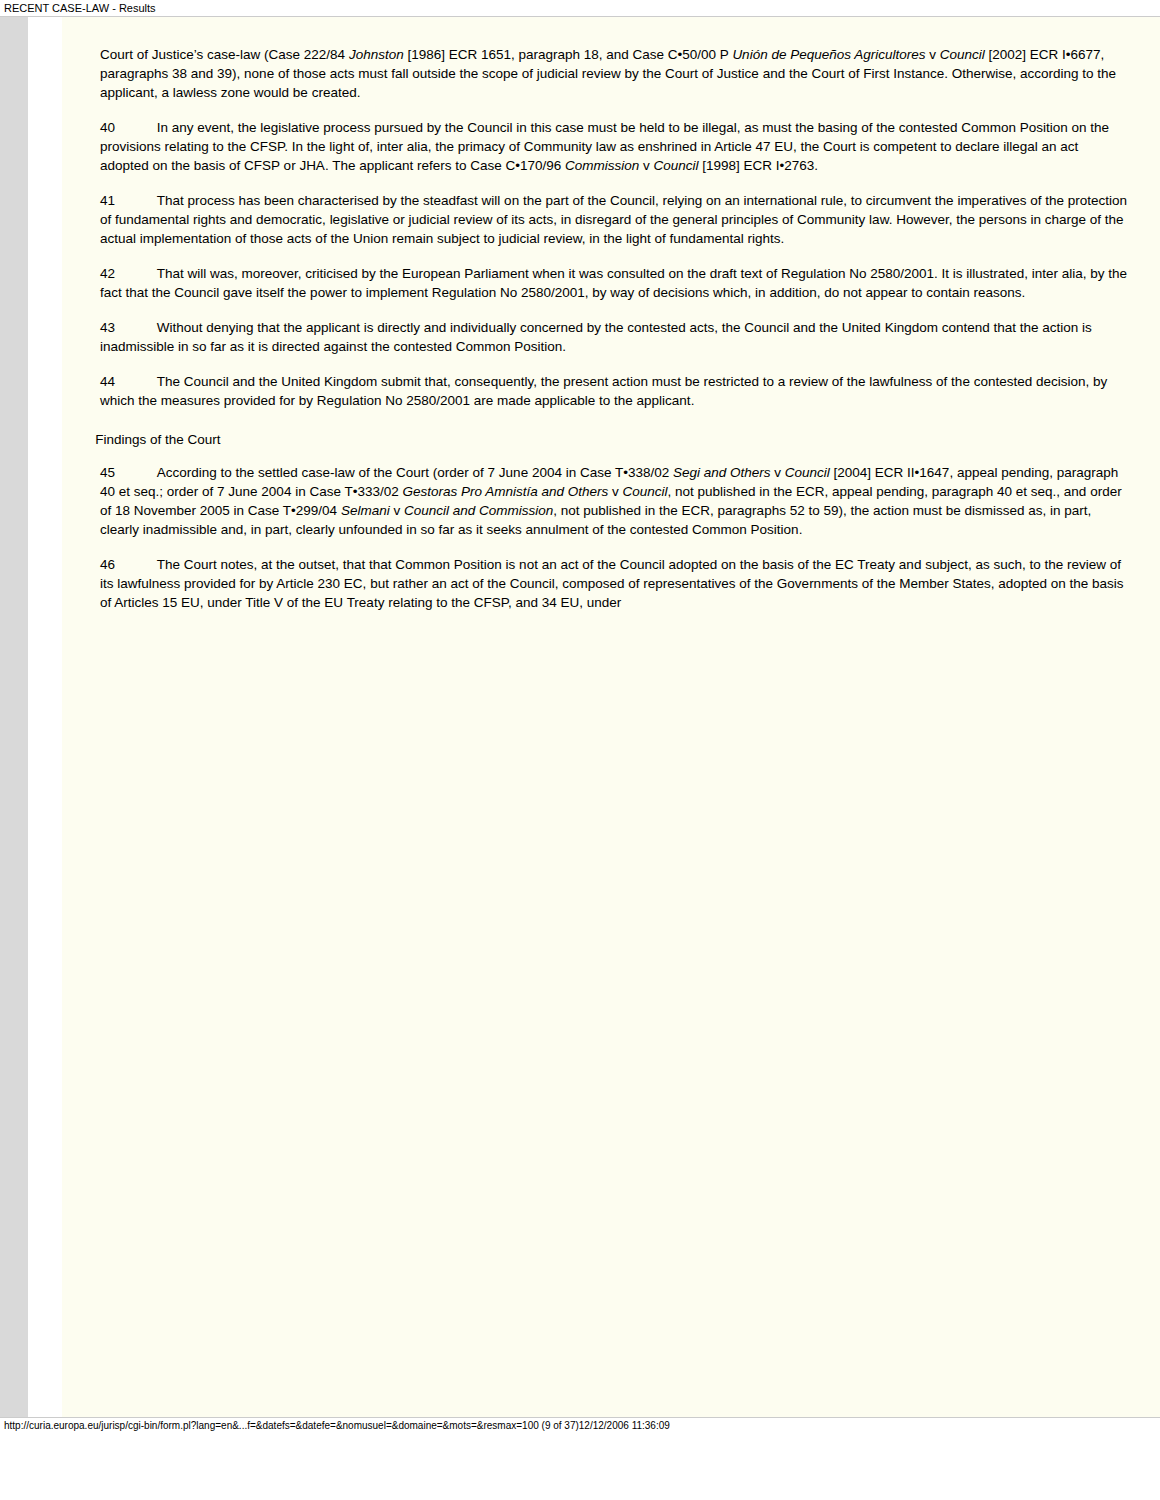RECENT CASE-LAW - Results
Court of Justice’s case-law (Case 222/84 Johnston [1986] ECR 1651, paragraph 18, and Case C•50/00 P Unión de Pequeños Agricultores v Council [2002] ECR I•6677, paragraphs 38 and 39), none of those acts must fall outside the scope of judicial review by the Court of Justice and the Court of First Instance. Otherwise, according to the applicant, a lawless zone would be created.
40 In any event, the legislative process pursued by the Council in this case must be held to be illegal, as must the basing of the contested Common Position on the provisions relating to the CFSP. In the light of, inter alia, the primacy of Community law as enshrined in Article 47 EU, the Court is competent to declare illegal an act adopted on the basis of CFSP or JHA. The applicant refers to Case C•170/96 Commission v Council [1998] ECR I•2763.
41 That process has been characterised by the steadfast will on the part of the Council, relying on an international rule, to circumvent the imperatives of the protection of fundamental rights and democratic, legislative or judicial review of its acts, in disregard of the general principles of Community law. However, the persons in charge of the actual implementation of those acts of the Union remain subject to judicial review, in the light of fundamental rights.
42 That will was, moreover, criticised by the European Parliament when it was consulted on the draft text of Regulation No 2580/2001. It is illustrated, inter alia, by the fact that the Council gave itself the power to implement Regulation No 2580/2001, by way of decisions which, in addition, do not appear to contain reasons.
43 Without denying that the applicant is directly and individually concerned by the contested acts, the Council and the United Kingdom contend that the action is inadmissible in so far as it is directed against the contested Common Position.
44 The Council and the United Kingdom submit that, consequently, the present action must be restricted to a review of the lawfulness of the contested decision, by which the measures provided for by Regulation No 2580/2001 are made applicable to the applicant.
Findings of the Court
45 According to the settled case-law of the Court (order of 7 June 2004 in Case T•338/02 Segi and Others v Council [2004] ECR II•1647, appeal pending, paragraph 40 et seq.; order of 7 June 2004 in Case T•333/02 Gestoras Pro Amnistía and Others v Council, not published in the ECR, appeal pending, paragraph 40 et seq., and order of 18 November 2005 in Case T•299/04 Selmani v Council and Commission, not published in the ECR, paragraphs 52 to 59), the action must be dismissed as, in part, clearly inadmissible and, in part, clearly unfounded in so far as it seeks annulment of the contested Common Position.
46 The Court notes, at the outset, that that Common Position is not an act of the Council adopted on the basis of the EC Treaty and subject, as such, to the review of its lawfulness provided for by Article 230 EC, but rather an act of the Council, composed of representatives of the Governments of the Member States, adopted on the basis of Articles 15 EU, under Title V of the EU Treaty relating to the CFSP, and 34 EU, under
http://curia.europa.eu/jurisp/cgi-bin/form.pl?lang=en&...f=&datefs=&datefe=&nomusuel=&domaine=&mots=&resmax=100 (9 of 37)12/12/2006 11:36:09